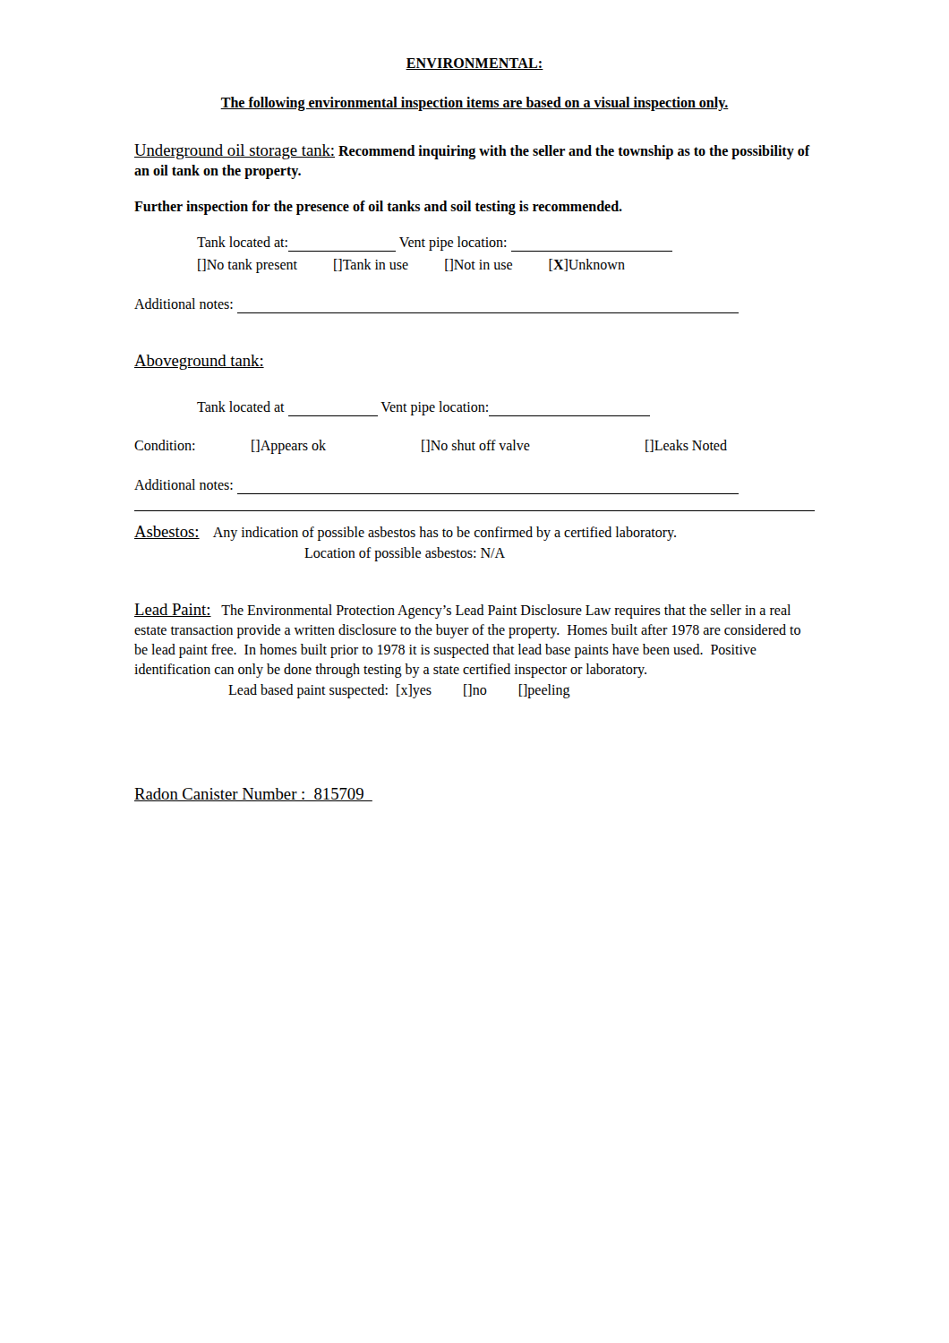ENVIRONMENTAL:
The following environmental inspection items are based on a visual inspection only.
Underground oil storage tank: Recommend inquiring with the seller and the township as to the possibility of an oil tank on the property.
Further inspection for the presence of oil tanks and soil testing is recommended.
Tank located at: Vent pipe location:
[]No tank present[]Tank in use[]Not in use[X]Unknown
Additional notes:
Aboveground tank:
Tank located at Vent pipe location:
Condition:[]Appears ok[]No shut off valve[]Leaks Noted
Additional notes:
Asbestos: Any indication of possible asbestos has to be confirmed by a certified laboratory.
Location of possible asbestos: N/A
Lead Paint: The Environmental Protection Agency’s Lead Paint Disclosure Law requires that the seller in a real estate transaction provide a written disclosure to the buyer of the property. Homes built after 1978 are considered to be lead paint free. In homes built prior to 1978 it is suspected that lead base paints have been used. Positive identification can only be done through testing by a state certified inspector or laboratory.
Lead based paint suspected: [x]yes[]no[]peeling
Radon Canister Number : 815709